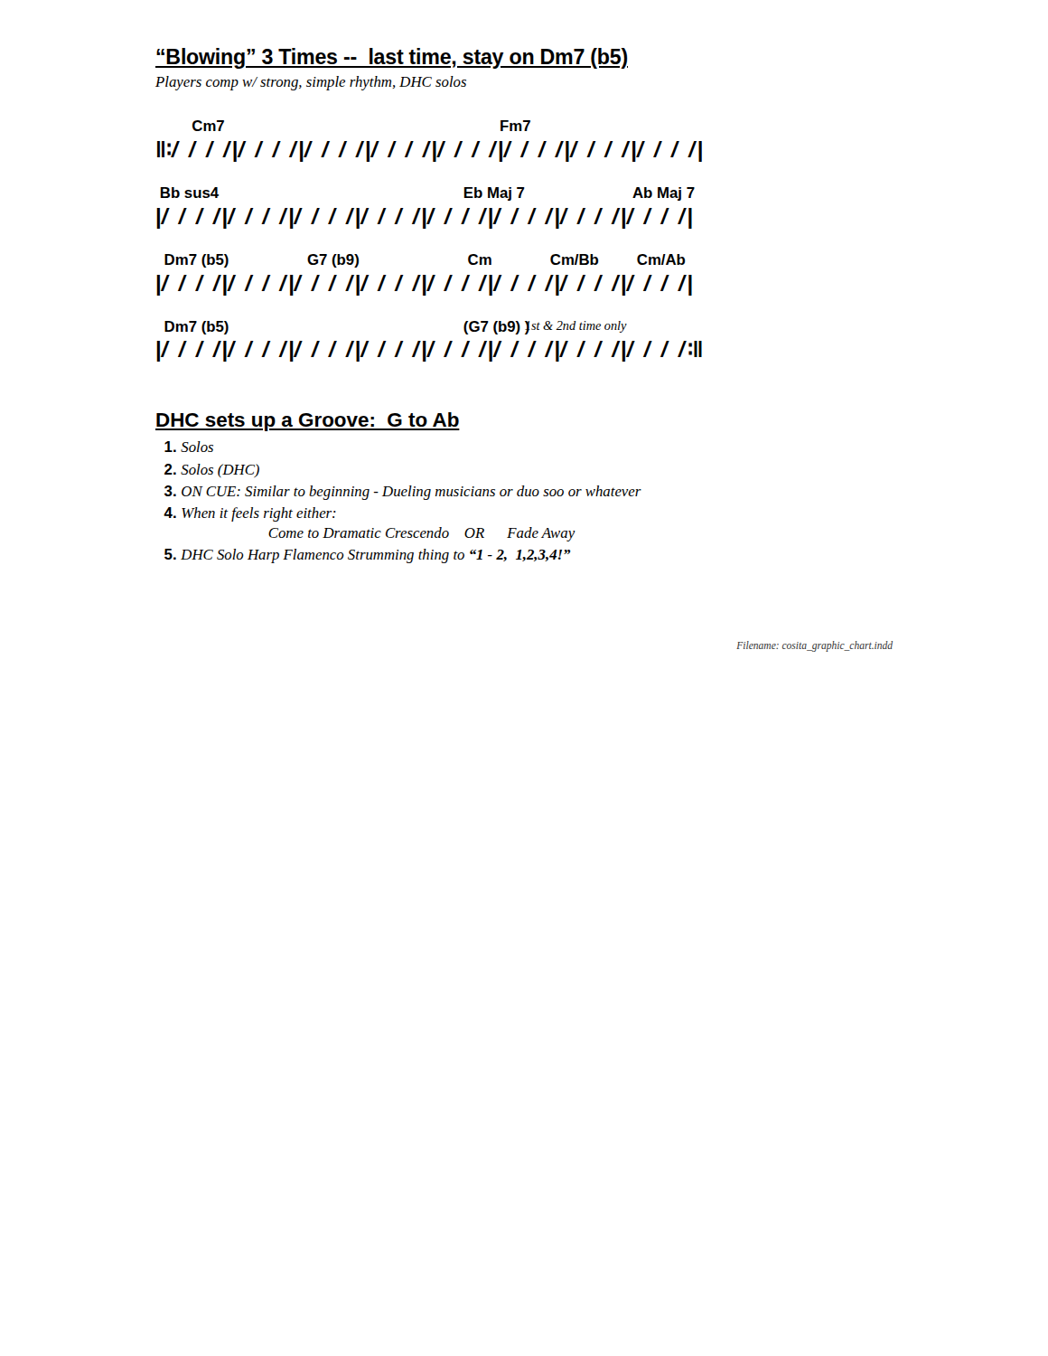“Blowing” 3 Times -- last time, stay on Dm7 (b5)
Players comp w/ strong, simple rhythm, DHC solos
Cm7 Fm7
‖∶/ / / /|/ / / /|/ / / /|/ / / /|/ / / /|/ / / /|/ / / /|/ / / /|
Bb sus4 Eb Maj 7 Ab Maj 7
|/ / / /|/ / / /|/ / / /|/ / / /|/ / / /|/ / / /|/ / / /|/ / / /|
Dm7 (b5) G7 (b9) Cm Cm/Bb Cm/Ab
|/ / / /|/ / / /|/ / / /|/ / / /|/ / / /|/ / / /|/ / / /|/ / / /|
Dm7 (b5) (G7 (b9) 1st & 2nd time only)
|/ / / /|/ / / /|/ / / /|/ / / /|/ / / /|/ / / /|/ / / /|/ / / /∶‖
DHC sets up a Groove: G to Ab
Solos
Solos (DHC)
ON CUE: Similar to beginning - Dueling musicians or duo soo or whatever
When it feels right either: Come to Dramatic Crescendo OR Fade Away
DHC Solo Harp Flamenco Strumming thing to “1 - 2, 1,2,3,4!”
Filename: cosita_graphic_chart.indd